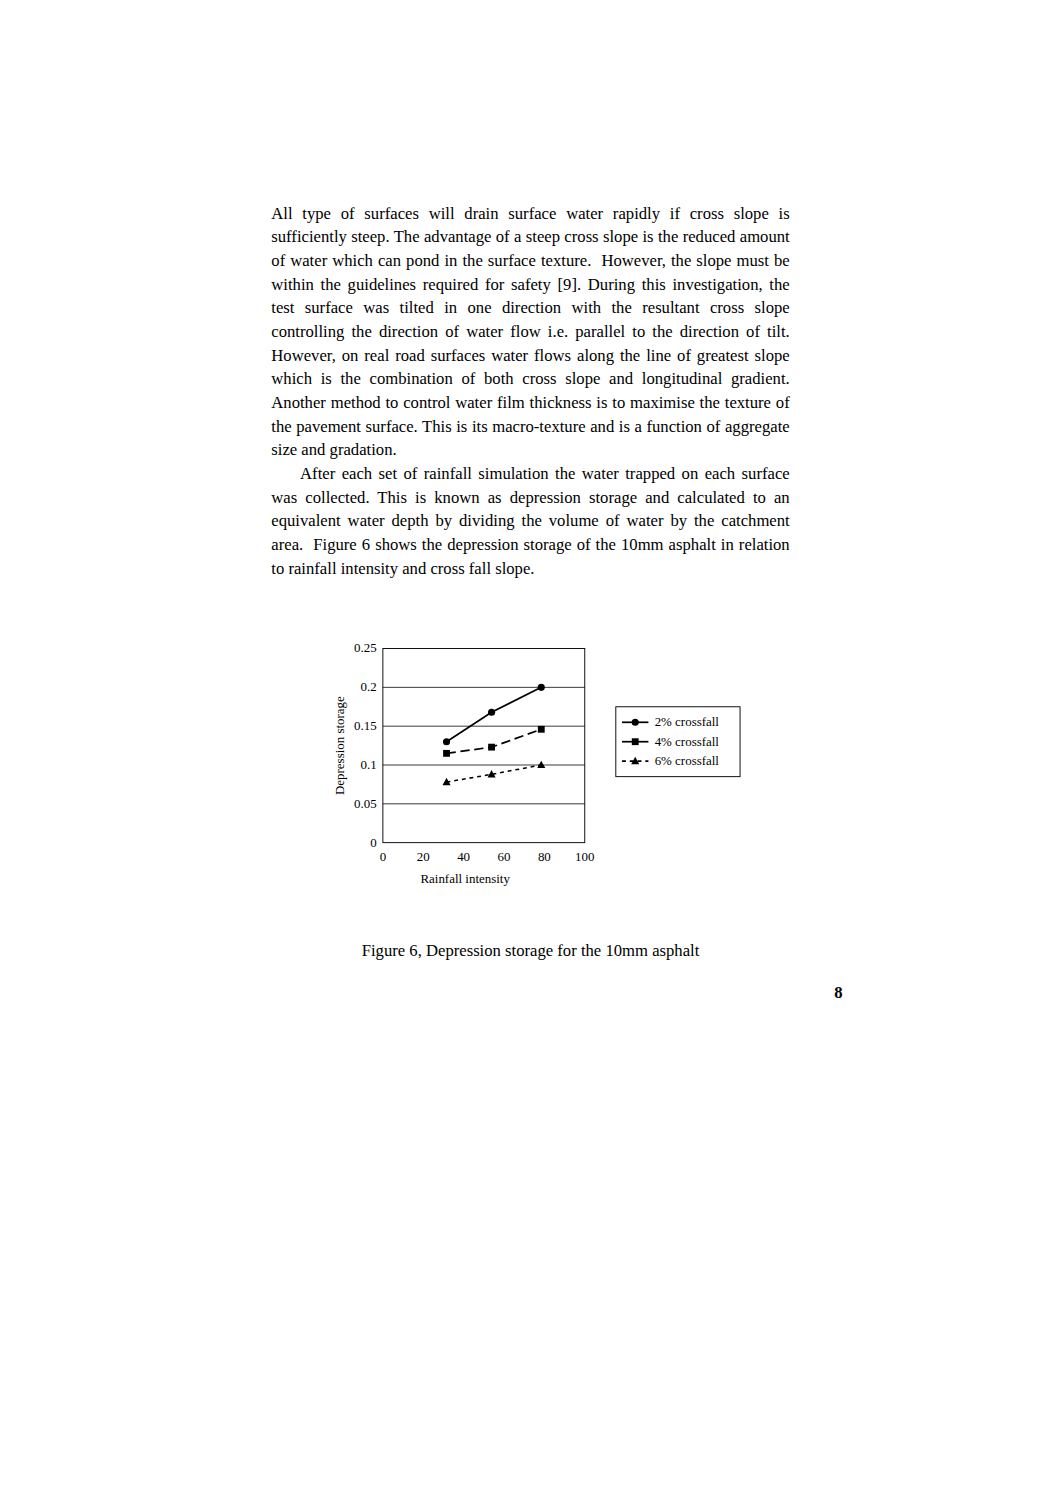All type of surfaces will drain surface water rapidly if cross slope is sufficiently steep. The advantage of a steep cross slope is the reduced amount of water which can pond in the surface texture. However, the slope must be within the guidelines required for safety [9]. During this investigation, the test surface was tilted in one direction with the resultant cross slope controlling the direction of water flow i.e. parallel to the direction of tilt. However, on real road surfaces water flows along the line of greatest slope which is the combination of both cross slope and longitudinal gradient. Another method to control water film thickness is to maximise the texture of the pavement surface. This is its macro-texture and is a function of aggregate size and gradation.
After each set of rainfall simulation the water trapped on each surface was collected. This is known as depression storage and calculated to an equivalent water depth by dividing the volume of water by the catchment area. Figure 6 shows the depression storage of the 10mm asphalt in relation to rainfall intensity and cross fall slope.
0.25 0.2 0.15 0.1 0.05 0 0 20 40 60 80 100 Rainfall intensity Depression storage 2% crossfall 4% crossfall 6% crossfall
Figure 6, Depression storage for the 10mm asphalt
8